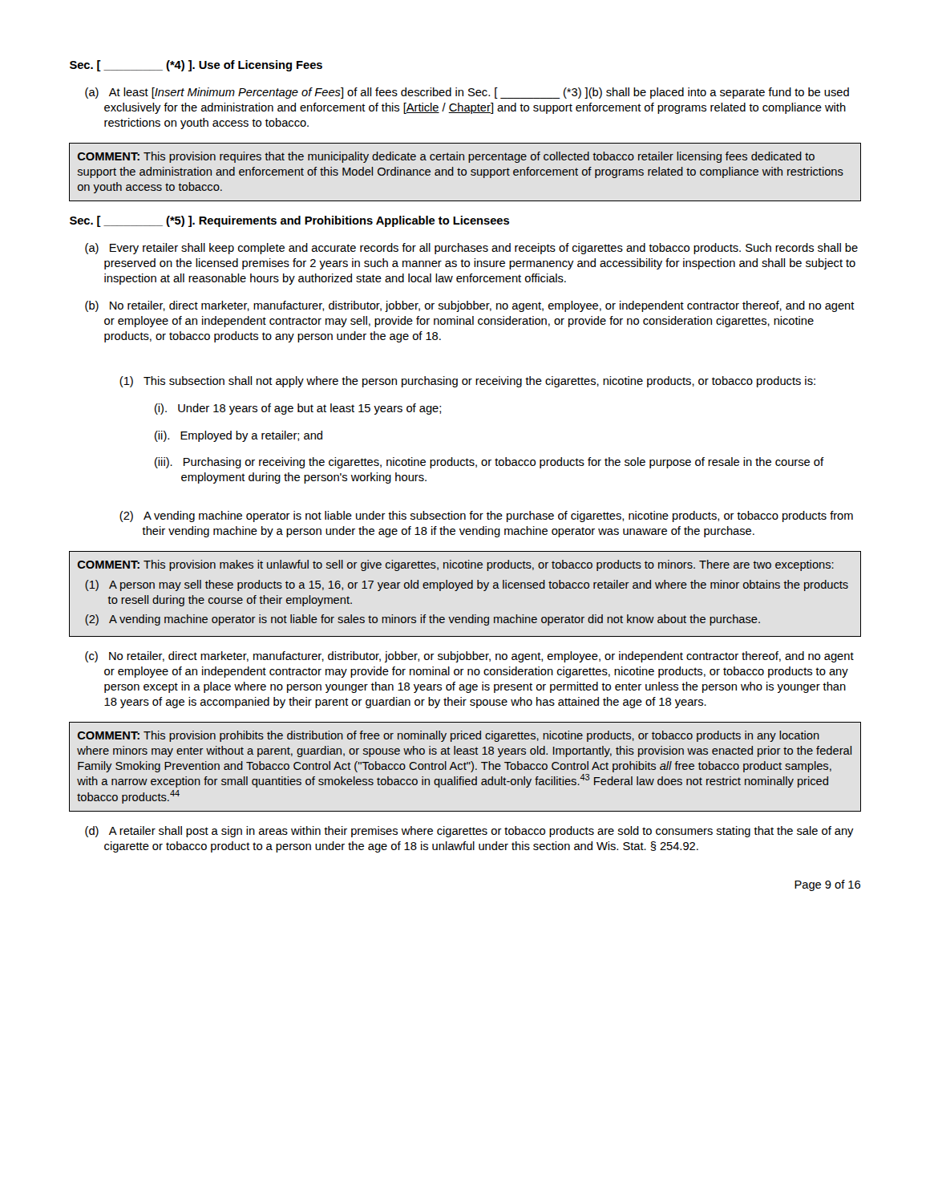Sec. [ _________ (*4) ]. Use of Licensing Fees
(a) At least [Insert Minimum Percentage of Fees] of all fees described in Sec. [ _________ (*3) ](b) shall be placed into a separate fund to be used exclusively for the administration and enforcement of this [Article / Chapter] and to support enforcement of programs related to compliance with restrictions on youth access to tobacco.
COMMENT: This provision requires that the municipality dedicate a certain percentage of collected tobacco retailer licensing fees dedicated to support the administration and enforcement of this Model Ordinance and to support enforcement of programs related to compliance with restrictions on youth access to tobacco.
Sec. [ _________ (*5) ]. Requirements and Prohibitions Applicable to Licensees
(a) Every retailer shall keep complete and accurate records for all purchases and receipts of cigarettes and tobacco products. Such records shall be preserved on the licensed premises for 2 years in such a manner as to insure permanency and accessibility for inspection and shall be subject to inspection at all reasonable hours by authorized state and local law enforcement officials.
(b) No retailer, direct marketer, manufacturer, distributor, jobber, or subjobber, no agent, employee, or independent contractor thereof, and no agent or employee of an independent contractor may sell, provide for nominal consideration, or provide for no consideration cigarettes, nicotine products, or tobacco products to any person under the age of 18.
(1) This subsection shall not apply where the person purchasing or receiving the cigarettes, nicotine products, or tobacco products is:
(i). Under 18 years of age but at least 15 years of age;
(ii). Employed by a retailer; and
(iii). Purchasing or receiving the cigarettes, nicotine products, or tobacco products for the sole purpose of resale in the course of employment during the person's working hours.
(2) A vending machine operator is not liable under this subsection for the purchase of cigarettes, nicotine products, or tobacco products from their vending machine by a person under the age of 18 if the vending machine operator was unaware of the purchase.
COMMENT: This provision makes it unlawful to sell or give cigarettes, nicotine products, or tobacco products to minors. There are two exceptions:
(1) A person may sell these products to a 15, 16, or 17 year old employed by a licensed tobacco retailer and where the minor obtains the products to resell during the course of their employment.
(2) A vending machine operator is not liable for sales to minors if the vending machine operator did not know about the purchase.
(c) No retailer, direct marketer, manufacturer, distributor, jobber, or subjobber, no agent, employee, or independent contractor thereof, and no agent or employee of an independent contractor may provide for nominal or no consideration cigarettes, nicotine products, or tobacco products to any person except in a place where no person younger than 18 years of age is present or permitted to enter unless the person who is younger than 18 years of age is accompanied by their parent or guardian or by their spouse who has attained the age of 18 years.
COMMENT: This provision prohibits the distribution of free or nominally priced cigarettes, nicotine products, or tobacco products in any location where minors may enter without a parent, guardian, or spouse who is at least 18 years old. Importantly, this provision was enacted prior to the federal Family Smoking Prevention and Tobacco Control Act ("Tobacco Control Act"). The Tobacco Control Act prohibits all free tobacco product samples, with a narrow exception for small quantities of smokeless tobacco in qualified adult-only facilities.43 Federal law does not restrict nominally priced tobacco products.44
(d) A retailer shall post a sign in areas within their premises where cigarettes or tobacco products are sold to consumers stating that the sale of any cigarette or tobacco product to a person under the age of 18 is unlawful under this section and Wis. Stat. § 254.92.
Page 9 of 16